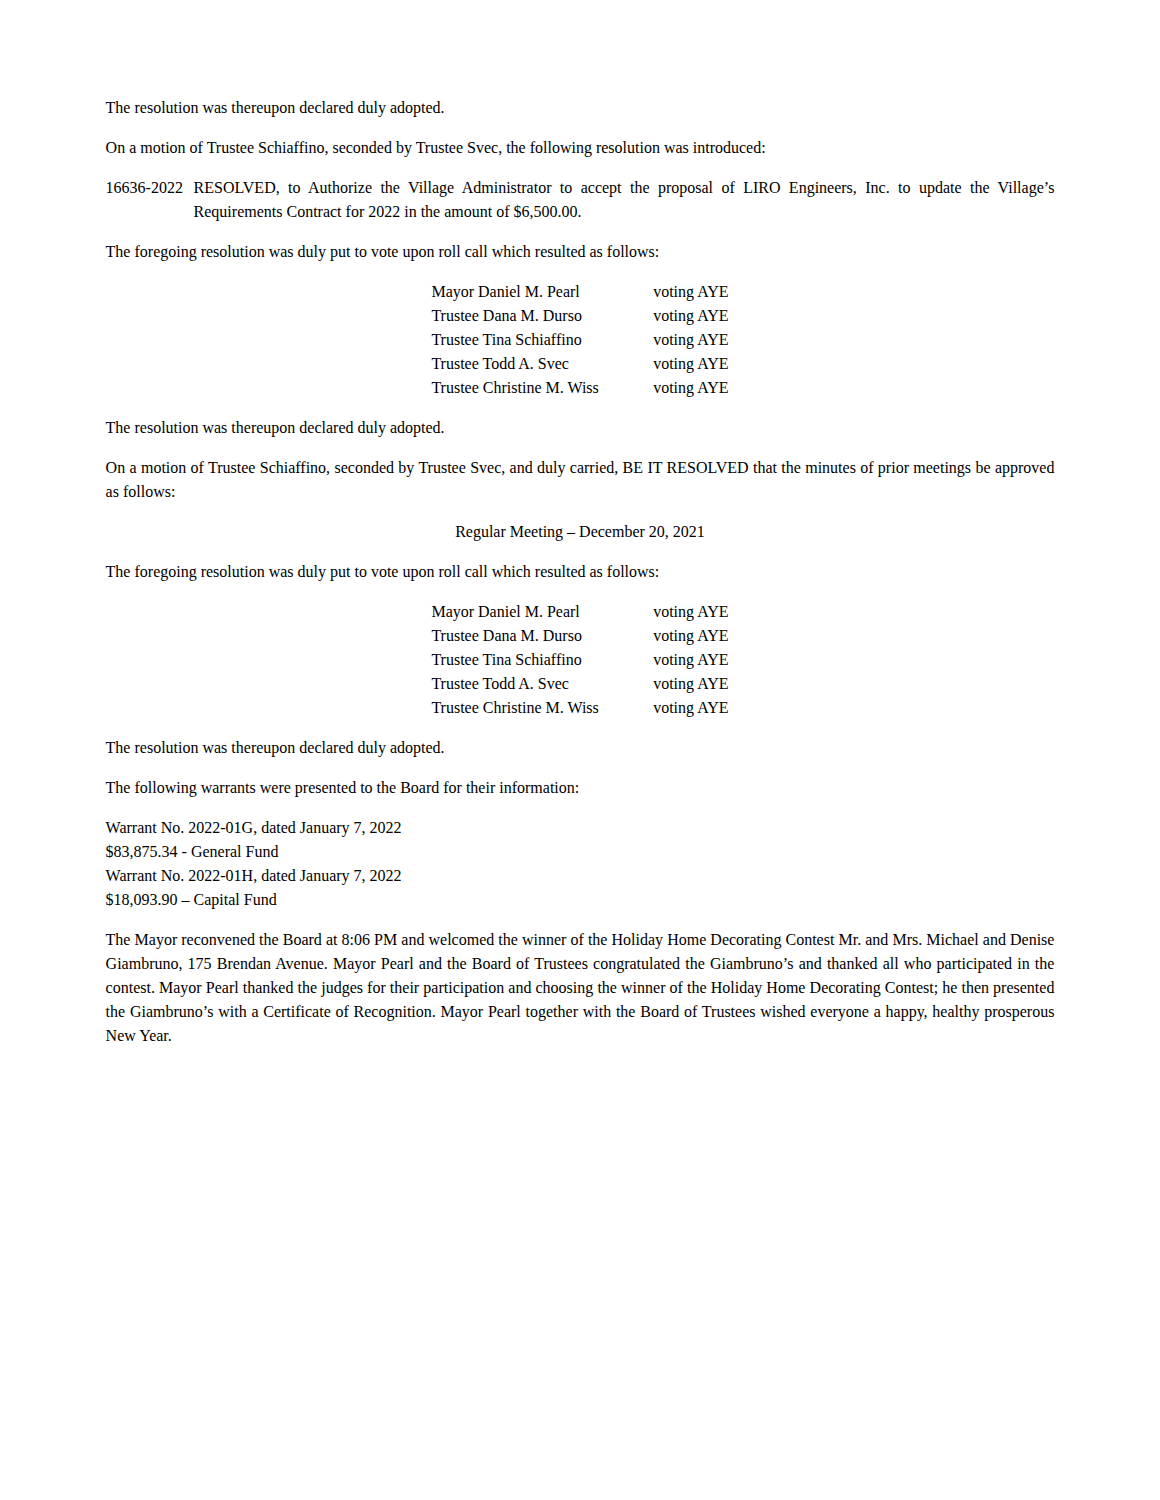The resolution was thereupon declared duly adopted.
On a motion of Trustee Schiaffino, seconded by Trustee Svec, the following resolution was introduced:
16636-2022
RESOLVED, to Authorize the Village Administrator to accept the proposal of LIRO Engineers, Inc. to update the Village’s Requirements Contract for 2022 in the amount of $6,500.00.
The foregoing resolution was duly put to vote upon roll call which resulted as follows:
| Mayor Daniel M. Pearl | voting AYE |
| Trustee Dana M. Durso | voting AYE |
| Trustee Tina Schiaffino | voting AYE |
| Trustee Todd A. Svec | voting AYE |
| Trustee Christine M. Wiss | voting AYE |
The resolution was thereupon declared duly adopted.
On a motion of Trustee Schiaffino, seconded by Trustee Svec, and duly carried, BE IT RESOLVED that the minutes of prior meetings be approved as follows:
Regular Meeting – December 20, 2021
The foregoing resolution was duly put to vote upon roll call which resulted as follows:
| Mayor Daniel M. Pearl | voting AYE |
| Trustee Dana M. Durso | voting AYE |
| Trustee Tina Schiaffino | voting AYE |
| Trustee Todd A. Svec | voting AYE |
| Trustee Christine M. Wiss | voting AYE |
The resolution was thereupon declared duly adopted.
The following warrants were presented to the Board for their information:
Warrant No. 2022-01G, dated January 7, 2022
$83,875.34 - General Fund
Warrant No. 2022-01H, dated January 7, 2022
$18,093.90 – Capital Fund
The Mayor reconvened the Board at 8:06 PM and welcomed the winner of the Holiday Home Decorating Contest Mr. and Mrs. Michael and Denise Giambruno, 175 Brendan Avenue. Mayor Pearl and the Board of Trustees congratulated the Giambruno’s and thanked all who participated in the contest. Mayor Pearl thanked the judges for their participation and choosing the winner of the Holiday Home Decorating Contest; he then presented the Giambruno’s with a Certificate of Recognition. Mayor Pearl together with the Board of Trustees wished everyone a happy, healthy prosperous New Year.